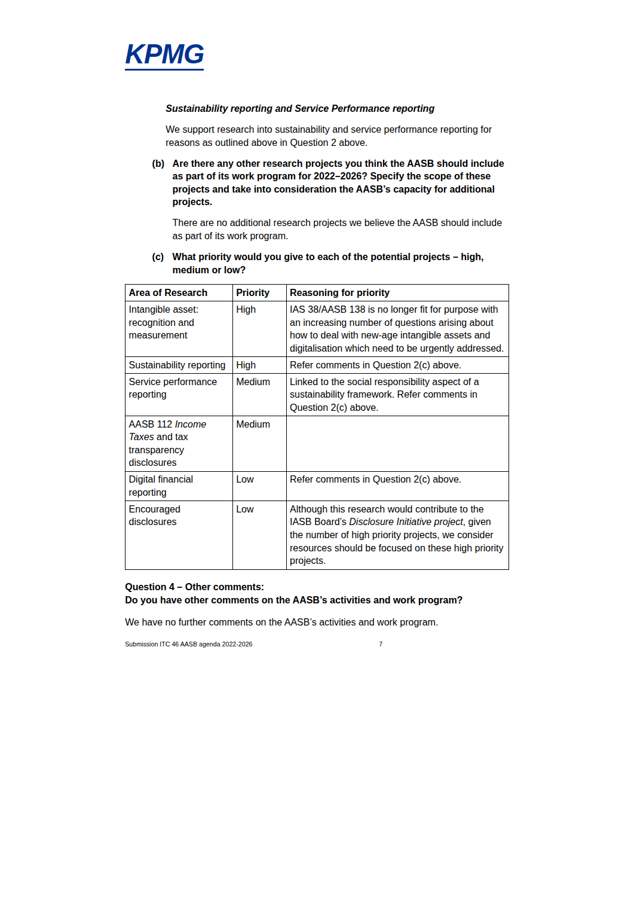KPMG
Sustainability reporting and Service Performance reporting
We support research into sustainability and service performance reporting for reasons as outlined above in Question 2 above.
(b) Are there any other research projects you think the AASB should include as part of its work program for 2022–2026? Specify the scope of these projects and take into consideration the AASB’s capacity for additional projects.
There are no additional research projects we believe the AASB should include as part of its work program.
(c) What priority would you give to each of the potential projects – high, medium or low?
| Area of Research | Priority | Reasoning for priority |
| --- | --- | --- |
| Intangible asset: recognition and measurement | High | IAS 38/AASB 138 is no longer fit for purpose with an increasing number of questions arising about how to deal with new-age intangible assets and digitalisation which need to be urgently addressed. |
| Sustainability reporting | High | Refer comments in Question 2(c) above. |
| Service performance reporting | Medium | Linked to the social responsibility aspect of a sustainability framework. Refer comments in Question 2(c) above. |
| AASB 112 Income Taxes and tax transparency disclosures | Medium | |
| Digital financial reporting | Low | Refer comments in Question 2(c) above. |
| Encouraged disclosures | Low | Although this research would contribute to the IASB Board’s Disclosure Initiative project , given the number of high priority projects, we consider resources should be focused on these high priority projects. |
Question 4 – Other comments:
Do you have other comments on the AASB’s activities and work program?
We have no further comments on the AASB’s activities and work program.
Submission ITC 46 AASB agenda 2022-2026 7